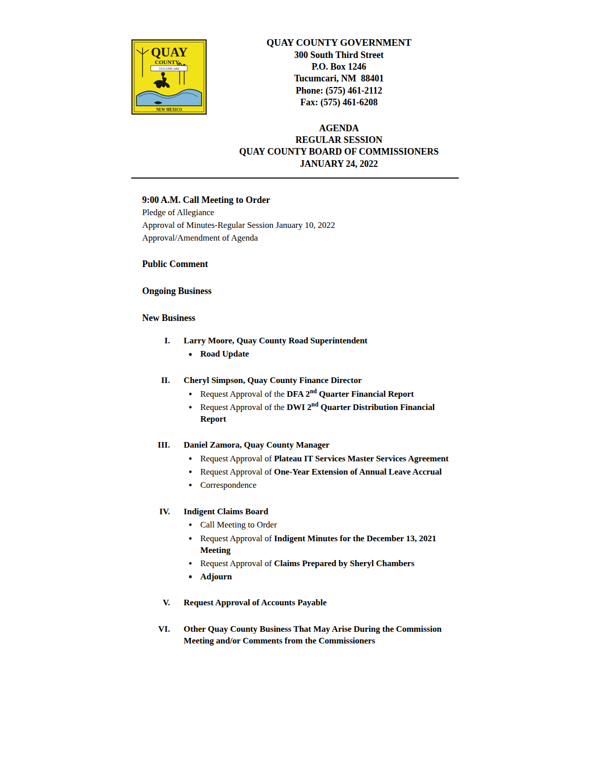QUAY COUNTY TUCUMCARI NEW MEXICO
QUAY COUNTY GOVERNMENT
300 South Third Street
P.O. Box 1246
Tucumcari, NM 88401
Phone: (575) 461-2112
Fax: (575) 461-6208
AGENDA
REGULAR SESSION
QUAY COUNTY BOARD OF COMMISSIONERS
JANUARY 24, 2022
9:00 A.M. Call Meeting to Order
Pledge of Allegiance
Approval of Minutes-Regular Session January 10, 2022
Approval/Amendment of Agenda
Public Comment
Ongoing Business
New Business
I.
Larry Moore, Quay County Road Superintendent
Road Update
II.
Cheryl Simpson, Quay County Finance Director
Request Approval of the DFA 2nd Quarter Financial Report
Request Approval of the DWI 2nd Quarter Distribution Financial Report
III.
Daniel Zamora, Quay County Manager
Request Approval of Plateau IT Services Master Services Agreement
Request Approval of One-Year Extension of Annual Leave Accrual
Correspondence
IV.
Indigent Claims Board
Call Meeting to Order
Request Approval of Indigent Minutes for the December 13, 2021 Meeting
Request Approval of Claims Prepared by Sheryl Chambers
Adjourn
V.
Request Approval of Accounts Payable
VI.
Other Quay County Business That May Arise During the Commission Meeting and/or Comments from the Commissioners